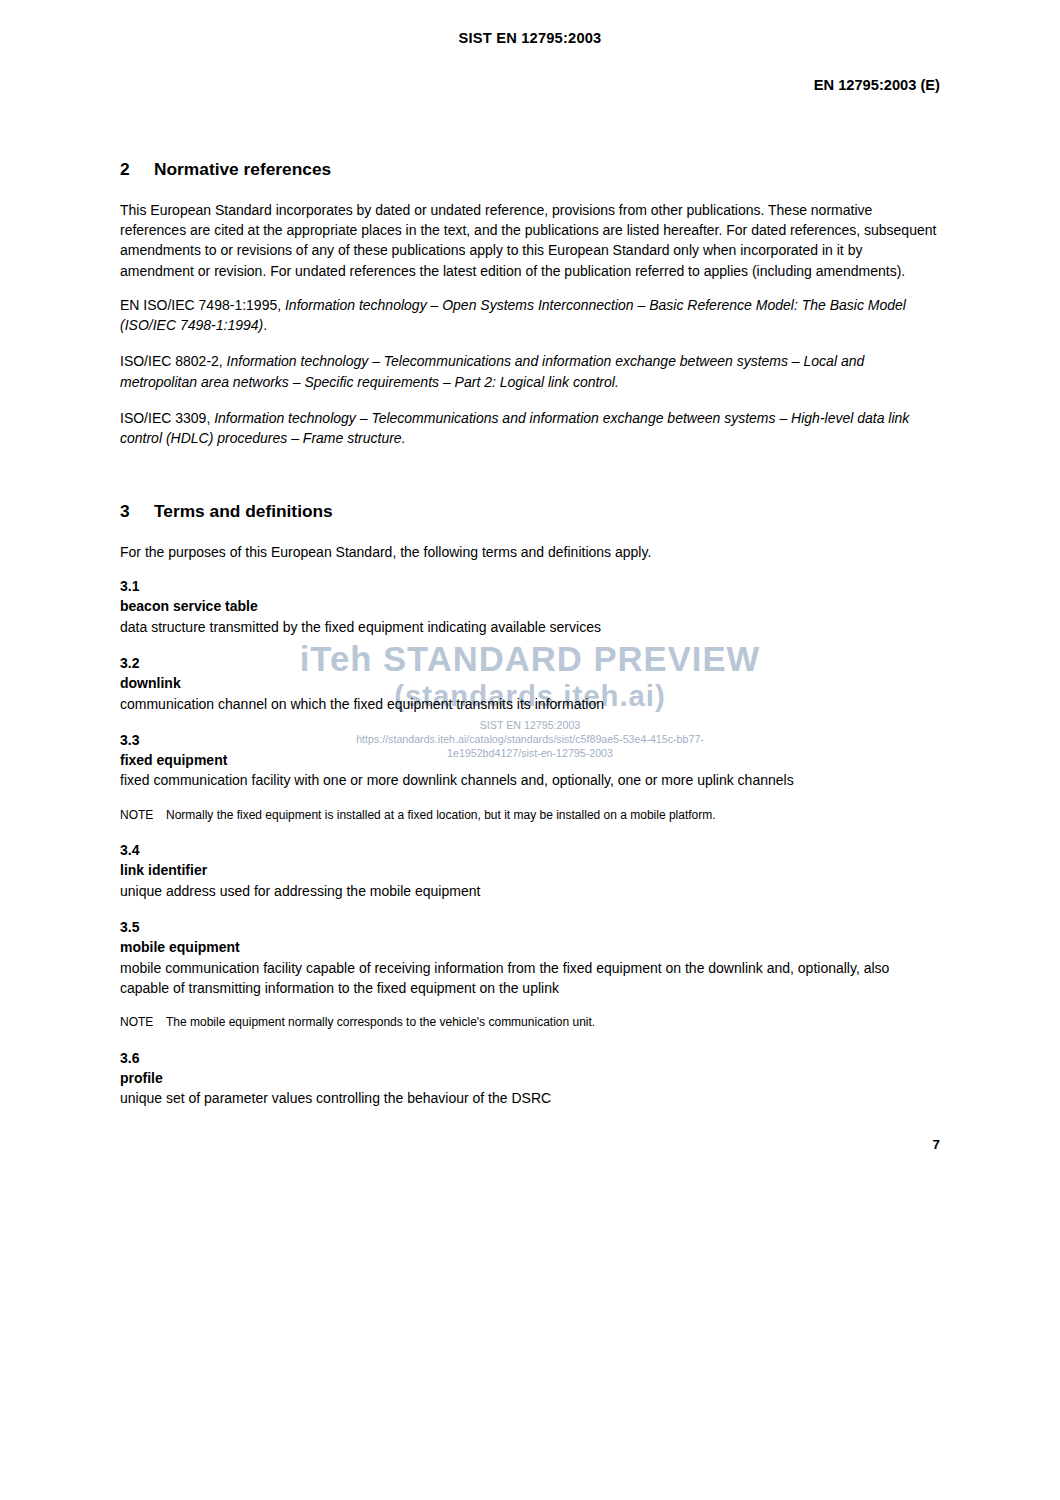iTeh STANDARD PREVIEW
(standards.iteh.ai)
SIST EN 12795:2003
https://standards.iteh.ai/catalog/standards/sist/c5f89ae5-53e4-415c-bb77-
1e1952bd4127/sist-en-12795-2003
SIST EN 12795:2003
EN 12795:2003 (E)
2 Normative references
This European Standard incorporates by dated or undated reference, provisions from other publications. These normative references are cited at the appropriate places in the text, and the publications are listed hereafter. For dated references, subsequent amendments to or revisions of any of these publications apply to this European Standard only when incorporated in it by amendment or revision. For undated references the latest edition of the publication referred to applies (including amendments).
EN ISO/IEC 7498-1:1995, Information technology – Open Systems Interconnection – Basic Reference Model: The Basic Model (ISO/IEC 7498-1:1994).
ISO/IEC 8802-2, Information technology – Telecommunications and information exchange between systems – Local and metropolitan area networks – Specific requirements – Part 2: Logical link control.
ISO/IEC 3309, Information technology – Telecommunications and information exchange between systems – High-level data link control (HDLC) procedures – Frame structure.
3 Terms and definitions
For the purposes of this European Standard, the following terms and definitions apply.
3.1
beacon service table
data structure transmitted by the fixed equipment indicating available services
3.2
downlink
communication channel on which the fixed equipment transmits its information
3.3
fixed equipment
fixed communication facility with one or more downlink channels and, optionally, one or more uplink channels
NOTENormally the fixed equipment is installed at a fixed location, but it may be installed on a mobile platform.
3.4
link identifier
unique address used for addressing the mobile equipment
3.5
mobile equipment
mobile communication facility capable of receiving information from the fixed equipment on the downlink and, optionally, also capable of transmitting information to the fixed equipment on the uplink
NOTEThe mobile equipment normally corresponds to the vehicle's communication unit.
3.6
profile
unique set of parameter values controlling the behaviour of the DSRC
7